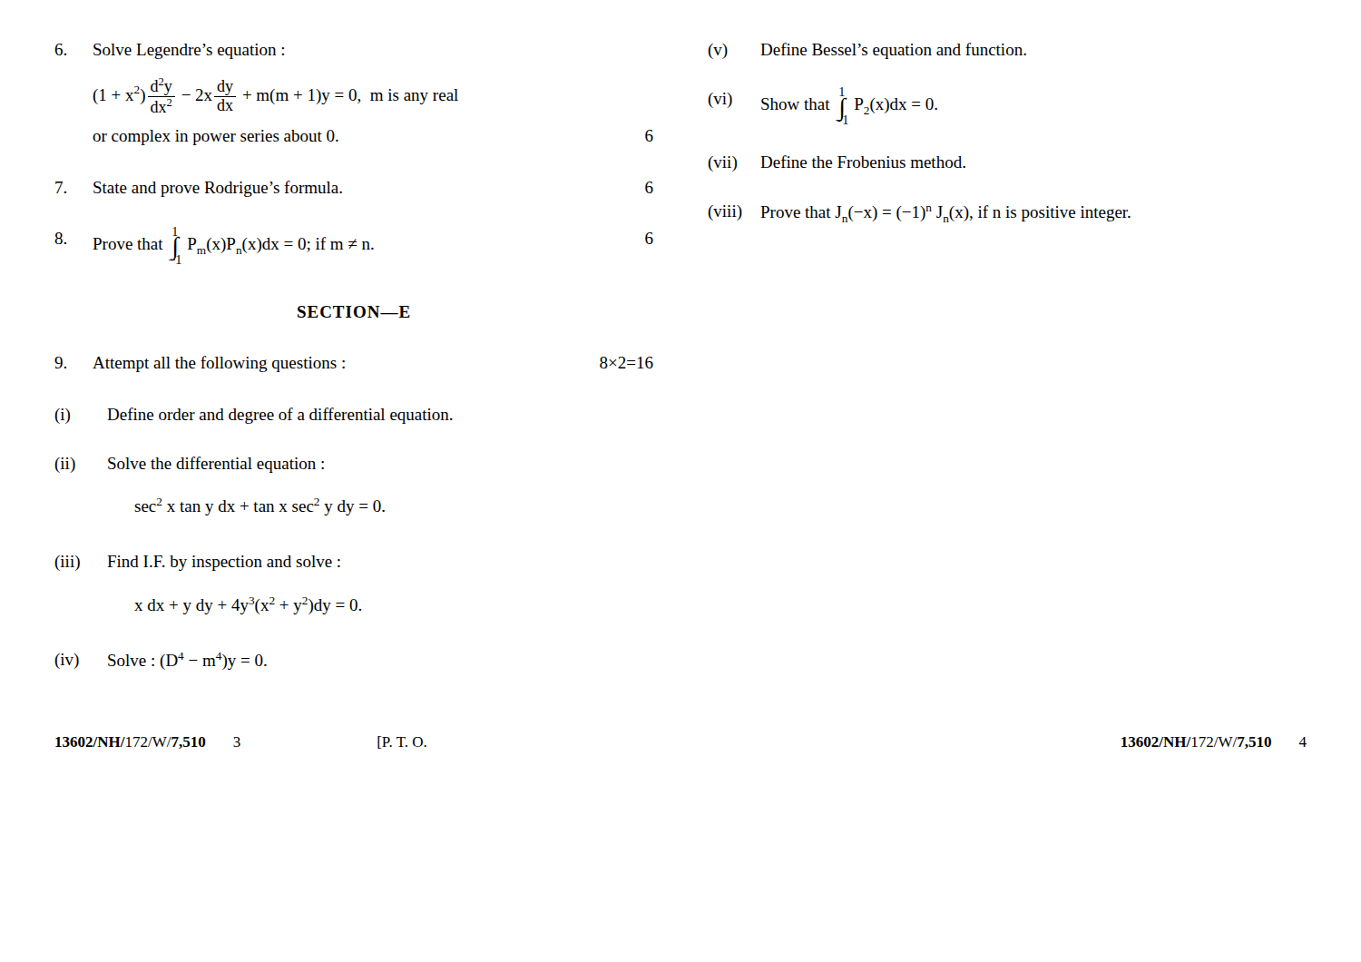6.
Solve Legendre’s equation :
(1 + x2)d2y dx2 − 2xdy dx + m(m + 1)y = 0, m is any real
or complex in power series about 0. 6
7.
State and prove Rodrigue’s formula. 6
8.
Prove that 1∫−1 Pm(x)Pn(x)dx = 0; if m ≠ n. 6
SECTION—E
9.
Attempt all the following questions : 8×2=16
(i)
Define order and degree of a differential equation.
(ii)
Solve the differential equation :
sec2 x tan y dx + tan x sec2 y dy = 0.
(iii)
Find I.F. by inspection and solve :
x dx + y dy + 4y3(x2 + y2)dy = 0.
(iv)
Solve : (D4 − m4)y = 0.
(v)
Define Bessel’s equation and function.
(vi)
Show that 1∫−1 P2(x)dx = 0.
(vii)
Define the Frobenius method.
(viii)
Prove that Jn(−x) = (−1)n Jn(x), if n is positive integer.
13602/NH/172/W/7,510 3 [P. T. O.
13602/NH/172/W/7,510 4